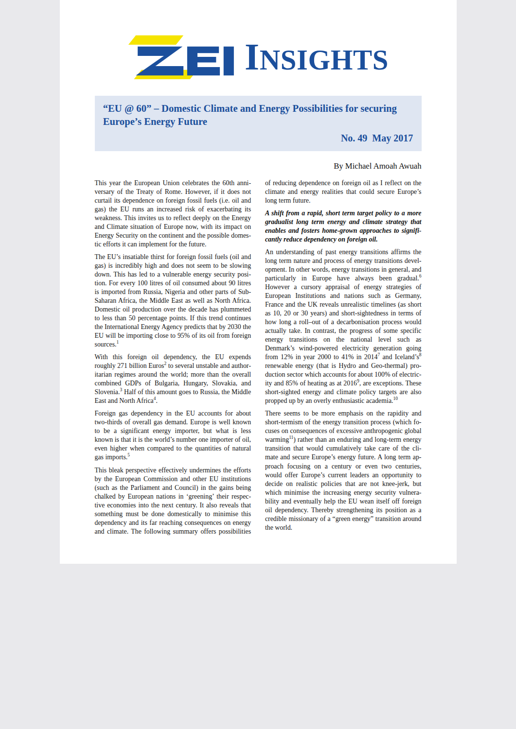ZEI INSIGHTS
“EU @ 60” – Domestic Climate and Energy Possibilities for securing Europe’s Energy Future
No. 49 May 2017
By Michael Amoah Awuah
This year the European Union celebrates the 60th anniversary of the Treaty of Rome. However, if it does not curtail its dependence on foreign fossil fuels (i.e. oil and gas) the EU runs an increased risk of exacerbating its weakness. This invites us to reflect deeply on the Energy and Climate situation of Europe now, with its impact on Energy Security on the continent and the possible domestic efforts it can implement for the future.
The EU’s insatiable thirst for foreign fossil fuels (oil and gas) is incredibly high and does not seem to be slowing down. This has led to a vulnerable energy security position. For every 100 litres of oil consumed about 90 litres is imported from Russia, Nigeria and other parts of Sub-Saharan Africa, the Middle East as well as North Africa. Domestic oil production over the decade has plummeted to less than 50 percentage points. If this trend continues the International Energy Agency predicts that by 2030 the EU will be importing close to 95% of its oil from foreign sources.1
With this foreign oil dependency, the EU expends roughly 271 billion Euros2 to several unstable and authoritarian regimes around the world; more than the overall combined GDPs of Bulgaria, Hungary, Slovakia, and Slovenia.3 Half of this amount goes to Russia, the Middle East and North Africa4.
Foreign gas dependency in the EU accounts for about two-thirds of overall gas demand. Europe is well known to be a significant energy importer, but what is less known is that it is the world’s number one importer of oil, even higher when compared to the quantities of natural gas imports.5
This bleak perspective effectively undermines the efforts by the European Commission and other EU institutions (such as the Parliament and Council) in the gains being chalked by European nations in ‘greening’ their respective economies into the next century. It also reveals that something must be done domestically to minimise this dependency and its far reaching consequences on energy and climate. The following summary offers possibilities of reducing dependence on foreign oil as I reflect on the climate and energy realities that could secure Europe’s long term future.
A shift from a rapid, short term target policy to a more gradualist long term energy and climate strategy that enables and fosters home-grown approaches to significantly reduce dependency on foreign oil.
An understanding of past energy transitions affirms the long term nature and process of energy transitions development. In other words, energy transitions in general, and particularly in Europe have always been gradual.6 However a cursory appraisal of energy strategies of European Institutions and nations such as Germany, France and the UK reveals unrealistic timelines (as short as 10, 20 or 30 years) and short-sightedness in terms of how long a roll–out of a decarbonisation process would actually take. In contrast, the progress of some specific energy transitions on the national level such as Denmark’s wind-powered electricity generation going from 12% in year 2000 to 41% in 20147 and Iceland’s8 renewable energy (that is Hydro and Geo-thermal) production sector which accounts for about 100% of electricity and 85% of heating as at 20169, are exceptions. These short-sighted energy and climate policy targets are also propped up by an overly enthusiastic academia.10
There seems to be more emphasis on the rapidity and short-termism of the energy transition process (which focuses on consequences of excessive anthropogenic global warming11) rather than an enduring and long-term energy transition that would cumulatively take care of the climate and secure Europe’s energy future. A long term approach focusing on a century or even two centuries, would offer Europe’s current leaders an opportunity to decide on realistic policies that are not knee-jerk, but which minimise the increasing energy security vulnerability and eventually help the EU wean itself off foreign oil dependency. Thereby strengthening its position as a credible missionary of a “green energy” transition around the world.